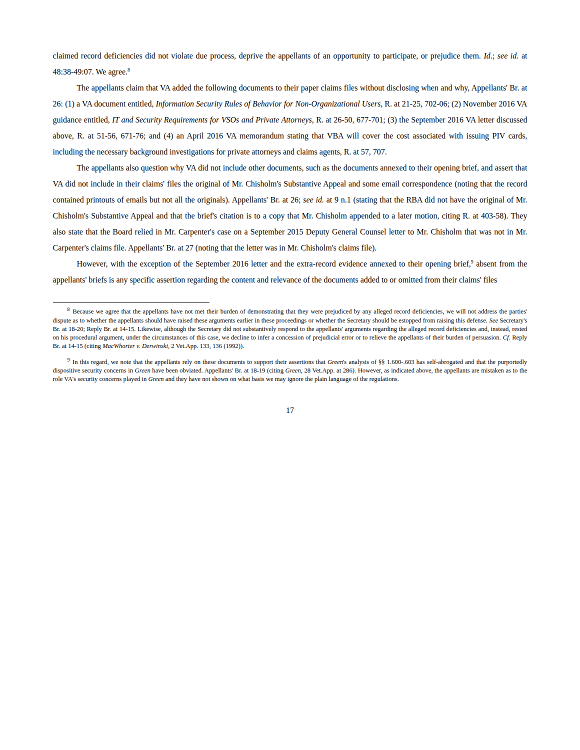claimed record deficiencies did not violate due process, deprive the appellants of an opportunity to participate, or prejudice them. Id.; see id. at 48:38-49:07. We agree.8
The appellants claim that VA added the following documents to their paper claims files without disclosing when and why, Appellants' Br. at 26: (1) a VA document entitled, Information Security Rules of Behavior for Non-Organizational Users, R. at 21-25, 702-06; (2) November 2016 VA guidance entitled, IT and Security Requirements for VSOs and Private Attorneys, R. at 26-50, 677-701; (3) the September 2016 VA letter discussed above, R. at 51-56, 671-76; and (4) an April 2016 VA memorandum stating that VBA will cover the cost associated with issuing PIV cards, including the necessary background investigations for private attorneys and claims agents, R. at 57, 707.
The appellants also question why VA did not include other documents, such as the documents annexed to their opening brief, and assert that VA did not include in their claims' files the original of Mr. Chisholm's Substantive Appeal and some email correspondence (noting that the record contained printouts of emails but not all the originals). Appellants' Br. at 26; see id. at 9 n.1 (stating that the RBA did not have the original of Mr. Chisholm's Substantive Appeal and that the brief's citation is to a copy that Mr. Chisholm appended to a later motion, citing R. at 403-58). They also state that the Board relied in Mr. Carpenter's case on a September 2015 Deputy General Counsel letter to Mr. Chisholm that was not in Mr. Carpenter's claims file. Appellants' Br. at 27 (noting that the letter was in Mr. Chisholm's claims file).
However, with the exception of the September 2016 letter and the extra-record evidence annexed to their opening brief,9 absent from the appellants' briefs is any specific assertion regarding the content and relevance of the documents added to or omitted from their claims' files
8 Because we agree that the appellants have not met their burden of demonstrating that they were prejudiced by any alleged record deficiencies, we will not address the parties' dispute as to whether the appellants should have raised these arguments earlier in these proceedings or whether the Secretary should be estopped from raising this defense. See Secretary's Br. at 18-20; Reply Br. at 14-15. Likewise, although the Secretary did not substantively respond to the appellants' arguments regarding the alleged record deficiencies and, instead, rested on his procedural argument, under the circumstances of this case, we decline to infer a concession of prejudicial error or to relieve the appellants of their burden of persuasion. Cf. Reply Br. at 14-15 (citing MacWhorter v. Derwinski, 2 Vet.App. 133, 136 (1992)).
9 In this regard, we note that the appellants rely on these documents to support their assertions that Green's analysis of §§ 1.600-.603 has self-abrogated and that the purportedly dispositive security concerns in Green have been obviated. Appellants' Br. at 18-19 (citing Green, 28 Vet.App. at 286). However, as indicated above, the appellants are mistaken as to the role VA's security concerns played in Green and they have not shown on what basis we may ignore the plain language of the regulations.
17